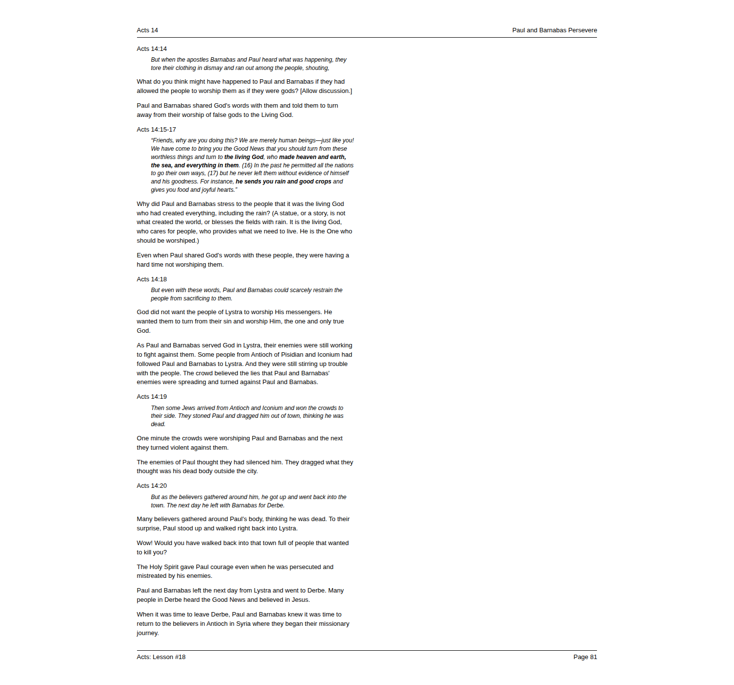Acts 14 Paul and Barnabas Persevere
Acts 14:14
But when the apostles Barnabas and Paul heard what was happening, they tore their clothing in dismay and ran out among the people, shouting,
What do you think might have happened to Paul and Barnabas if they had allowed the people to worship them as if they were gods? [Allow discussion.]
Paul and Barnabas shared God's words with them and told them to turn away from their worship of false gods to the Living God.
Acts 14:15-17
“Friends, why are you doing this? We are merely human beings—just like you! We have come to bring you the Good News that you should turn from these worthless things and turn to the living God, who made heaven and earth, the sea, and everything in them. (16) In the past he permitted all the nations to go their own ways, (17) but he never left them without evidence of himself and his goodness. For instance, he sends you rain and good crops and gives you food and joyful hearts.”
Why did Paul and Barnabas stress to the people that it was the living God who had created everything, including the rain? (A statue, or a story, is not what created the world, or blesses the fields with rain. It is the living God, who cares for people, who provides what we need to live. He is the One who should be worshiped.)
Even when Paul shared God's words with these people, they were having a hard time not worshiping them.
Acts 14:18
But even with these words, Paul and Barnabas could scarcely restrain the people from sacrificing to them.
God did not want the people of Lystra to worship His messengers. He wanted them to turn from their sin and worship Him, the one and only true God.
As Paul and Barnabas served God in Lystra, their enemies were still working to fight against them. Some people from Antioch of Pisidian and Iconium had followed Paul and Barnabas to Lystra. And they were still stirring up trouble with the people. The crowd believed the lies that Paul and Barnabas' enemies were spreading and turned against Paul and Barnabas.
Acts 14:19
Then some Jews arrived from Antioch and Iconium and won the crowds to their side. They stoned Paul and dragged him out of town, thinking he was dead.
One minute the crowds were worshiping Paul and Barnabas and the next they turned violent against them.
The enemies of Paul thought they had silenced him. They dragged what they thought was his dead body outside the city.
Acts 14:20
But as the believers gathered around him, he got up and went back into the town. The next day he left with Barnabas for Derbe.
Many believers gathered around Paul's body, thinking he was dead. To their surprise, Paul stood up and walked right back into Lystra.
Wow! Would you have walked back into that town full of people that wanted to kill you?
The Holy Spirit gave Paul courage even when he was persecuted and mistreated by his enemies.
Paul and Barnabas left the next day from Lystra and went to Derbe. Many people in Derbe heard the Good News and believed in Jesus.
When it was time to leave Derbe, Paul and Barnabas knew it was time to return to the believers in Antioch in Syria where they began their missionary journey.
Acts: Lesson #18 Page 81